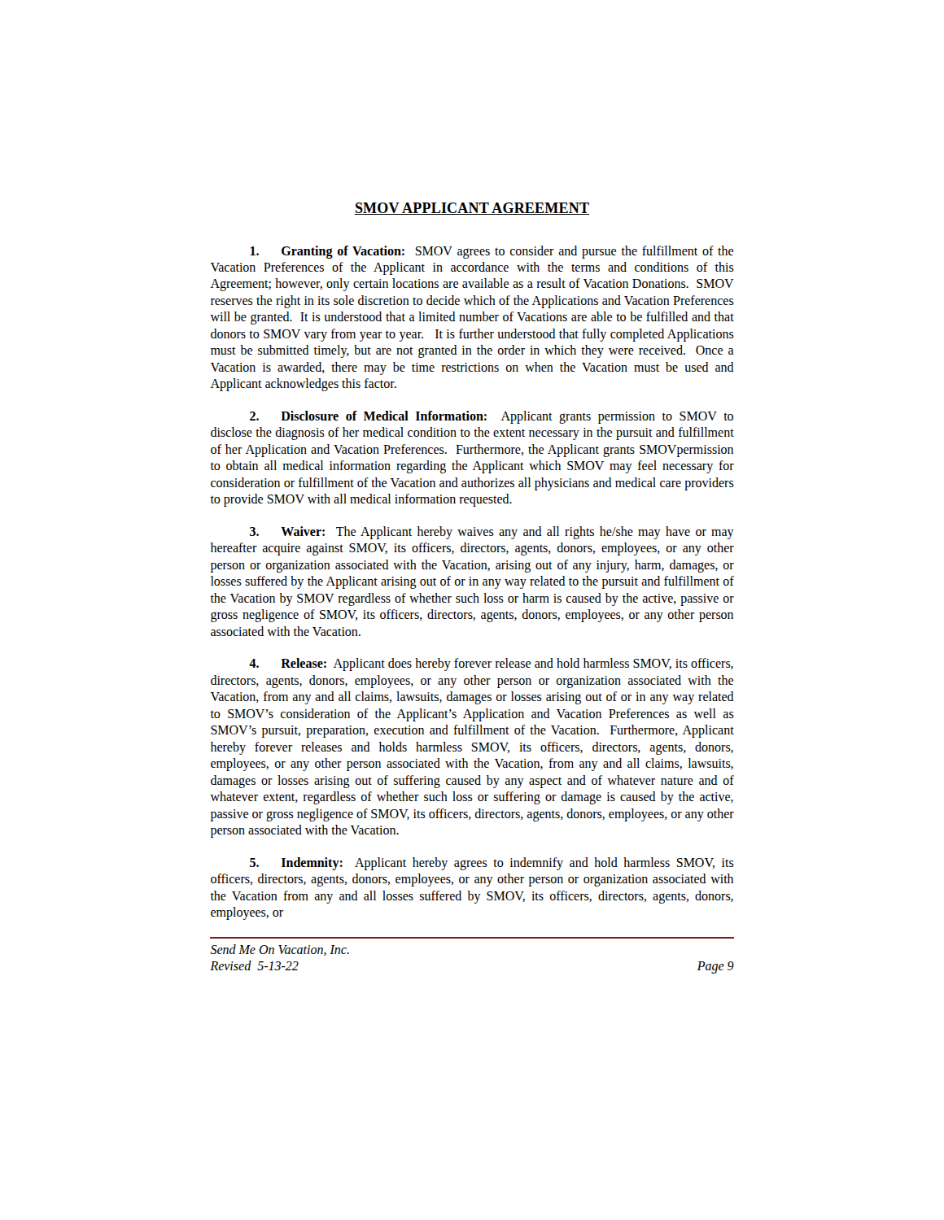SMOV APPLICANT AGREEMENT
1. Granting of Vacation: SMOV agrees to consider and pursue the fulfillment of the Vacation Preferences of the Applicant in accordance with the terms and conditions of this Agreement; however, only certain locations are available as a result of Vacation Donations. SMOV reserves the right in its sole discretion to decide which of the Applications and Vacation Preferences will be granted. It is understood that a limited number of Vacations are able to be fulfilled and that donors to SMOV vary from year to year. It is further understood that fully completed Applications must be submitted timely, but are not granted in the order in which they were received. Once a Vacation is awarded, there may be time restrictions on when the Vacation must be used and Applicant acknowledges this factor.
2. Disclosure of Medical Information: Applicant grants permission to SMOV to disclose the diagnosis of her medical condition to the extent necessary in the pursuit and fulfillment of her Application and Vacation Preferences. Furthermore, the Applicant grants SMOVpermission to obtain all medical information regarding the Applicant which SMOV may feel necessary for consideration or fulfillment of the Vacation and authorizes all physicians and medical care providers to provide SMOV with all medical information requested.
3. Waiver: The Applicant hereby waives any and all rights he/she may have or may hereafter acquire against SMOV, its officers, directors, agents, donors, employees, or any other person or organization associated with the Vacation, arising out of any injury, harm, damages, or losses suffered by the Applicant arising out of or in any way related to the pursuit and fulfillment of the Vacation by SMOV regardless of whether such loss or harm is caused by the active, passive or gross negligence of SMOV, its officers, directors, agents, donors, employees, or any other person associated with the Vacation.
4. Release: Applicant does hereby forever release and hold harmless SMOV, its officers, directors, agents, donors, employees, or any other person or organization associated with the Vacation, from any and all claims, lawsuits, damages or losses arising out of or in any way related to SMOV’s consideration of the Applicant’s Application and Vacation Preferences as well as SMOV’s pursuit, preparation, execution and fulfillment of the Vacation. Furthermore, Applicant hereby forever releases and holds harmless SMOV, its officers, directors, agents, donors, employees, or any other person associated with the Vacation, from any and all claims, lawsuits, damages or losses arising out of suffering caused by any aspect and of whatever nature and of whatever extent, regardless of whether such loss or suffering or damage is caused by the active, passive or gross negligence of SMOV, its officers, directors, agents, donors, employees, or any other person associated with the Vacation.
5. Indemnity: Applicant hereby agrees to indemnify and hold harmless SMOV, its officers, directors, agents, donors, employees, or any other person or organization associated with the Vacation from any and all losses suffered by SMOV, its officers, directors, agents, donors, employees, or
Send Me On Vacation, Inc. Revised 5-13-22 Page 9